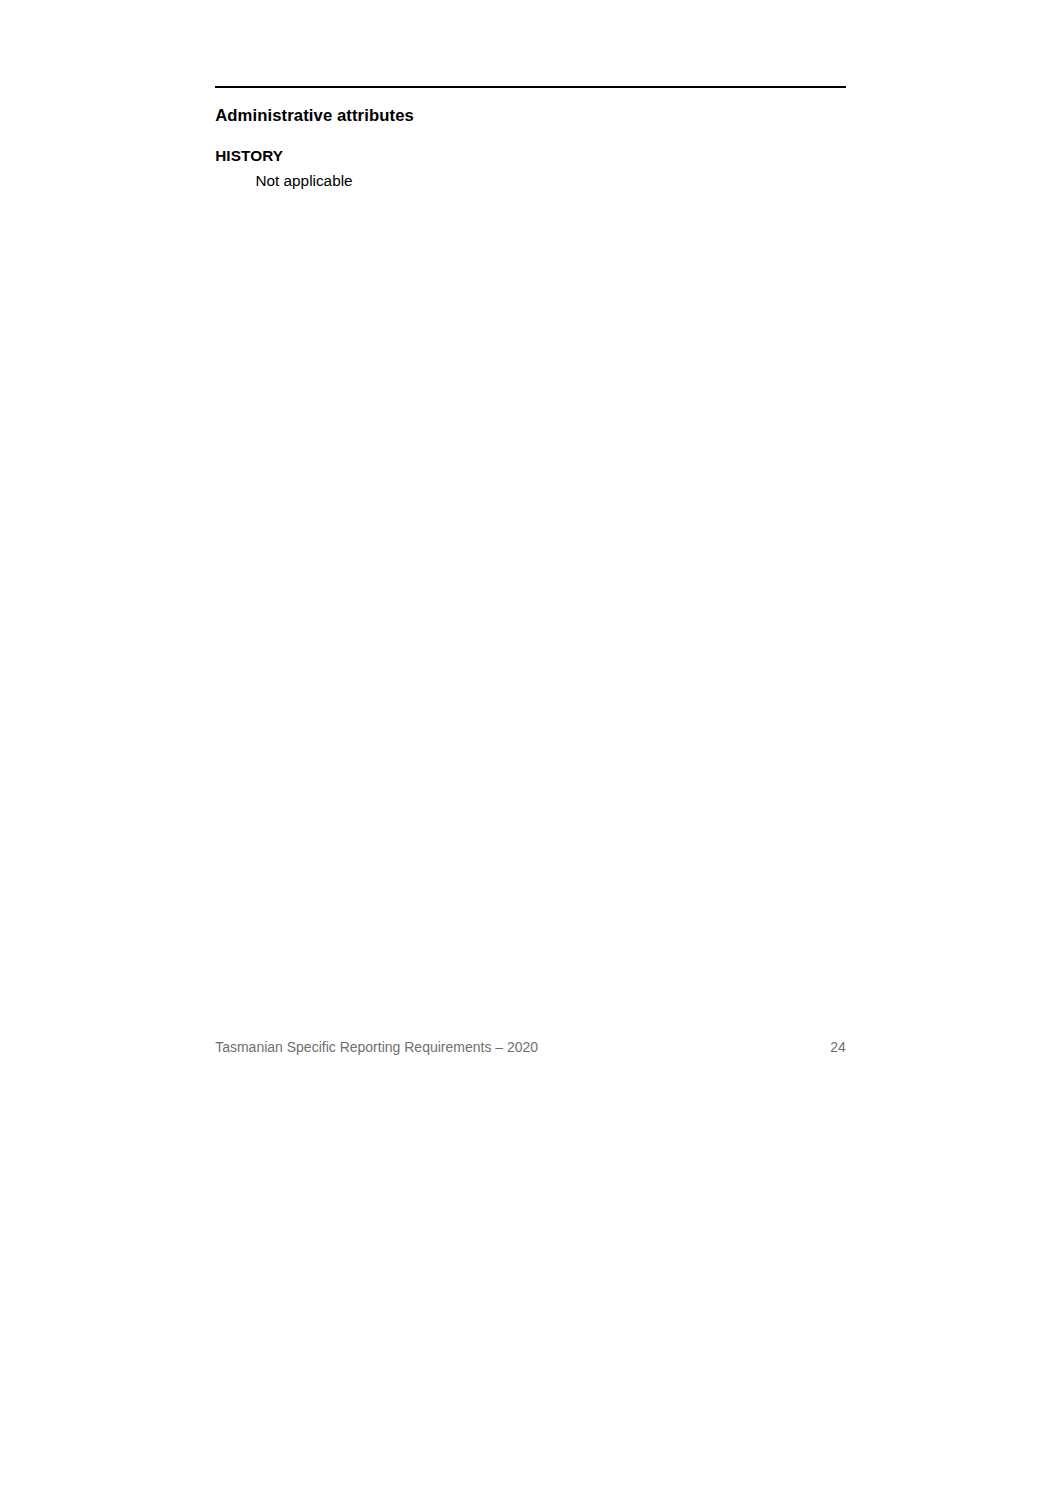Administrative attributes
HISTORY
Not applicable
Tasmanian Specific Reporting Requirements – 2020
24